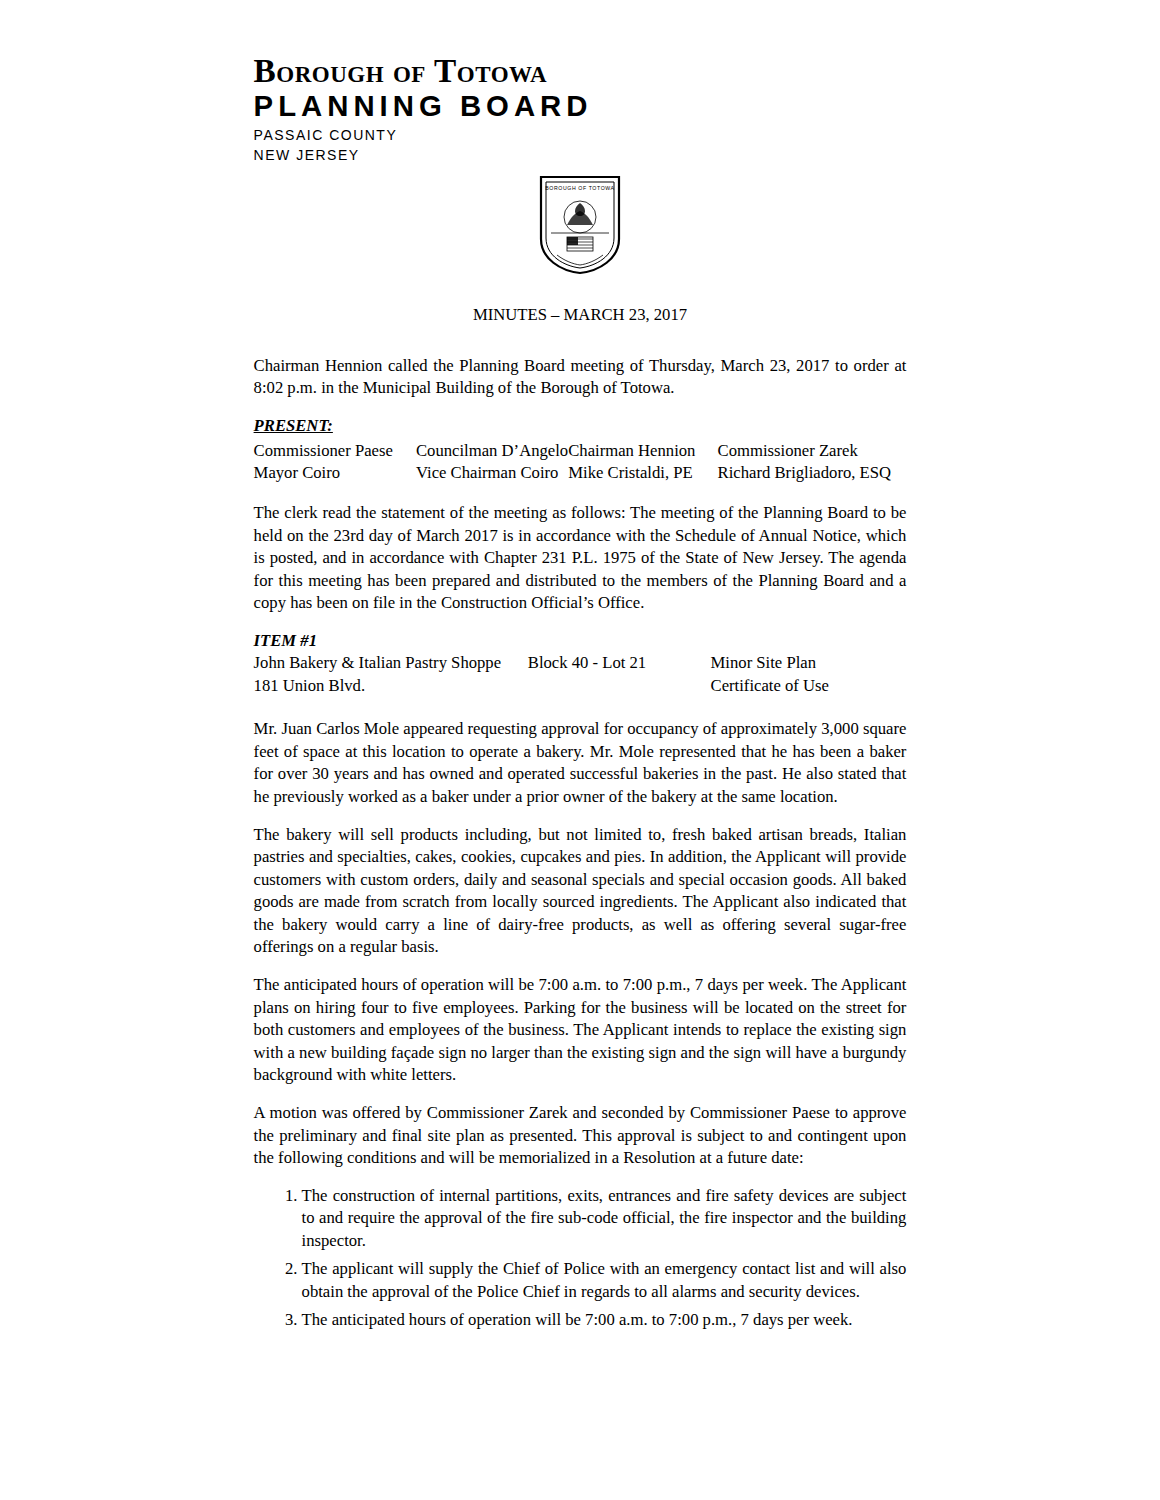Borough of Totowa
PLANNING BOARD
PASSAIC COUNTY
NEW JERSEY
BOROUGH OF TOTOWA
MINUTES – MARCH 23, 2017
Chairman Hennion called the Planning Board meeting of Thursday, March 23, 2017 to order at 8:02 p.m. in the Municipal Building of the Borough of Totowa.
PRESENT:
| Commissioner Paese | Councilman D’Angelo | Chairman Hennion | Commissioner Zarek |
| Mayor Coiro | Vice Chairman Coiro | Mike Cristaldi, PE | Richard Brigliadoro, ESQ |
The clerk read the statement of the meeting as follows: The meeting of the Planning Board to be held on the 23rd day of March 2017 is in accordance with the Schedule of Annual Notice, which is posted, and in accordance with Chapter 231 P.L. 1975 of the State of New Jersey. The agenda for this meeting has been prepared and distributed to the members of the Planning Board and a copy has been on file in the Construction Official’s Office.
ITEM #1
| John Bakery & Italian Pastry Shoppe | Block 40 - Lot 21 | Minor Site Plan |
| 181 Union Blvd. | | Certificate of Use |
Mr. Juan Carlos Mole appeared requesting approval for occupancy of approximately 3,000 square feet of space at this location to operate a bakery. Mr. Mole represented that he has been a baker for over 30 years and has owned and operated successful bakeries in the past. He also stated that he previously worked as a baker under a prior owner of the bakery at the same location.
The bakery will sell products including, but not limited to, fresh baked artisan breads, Italian pastries and specialties, cakes, cookies, cupcakes and pies. In addition, the Applicant will provide customers with custom orders, daily and seasonal specials and special occasion goods. All baked goods are made from scratch from locally sourced ingredients. The Applicant also indicated that the bakery would carry a line of dairy-free products, as well as offering several sugar-free offerings on a regular basis.
The anticipated hours of operation will be 7:00 a.m. to 7:00 p.m., 7 days per week. The Applicant plans on hiring four to five employees. Parking for the business will be located on the street for both customers and employees of the business. The Applicant intends to replace the existing sign with a new building façade sign no larger than the existing sign and the sign will have a burgundy background with white letters.
A motion was offered by Commissioner Zarek and seconded by Commissioner Paese to approve the preliminary and final site plan as presented. This approval is subject to and contingent upon the following conditions and will be memorialized in a Resolution at a future date:
The construction of internal partitions, exits, entrances and fire safety devices are subject to and require the approval of the fire sub-code official, the fire inspector and the building inspector.
The applicant will supply the Chief of Police with an emergency contact list and will also obtain the approval of the Police Chief in regards to all alarms and security devices.
The anticipated hours of operation will be 7:00 a.m. to 7:00 p.m., 7 days per week.